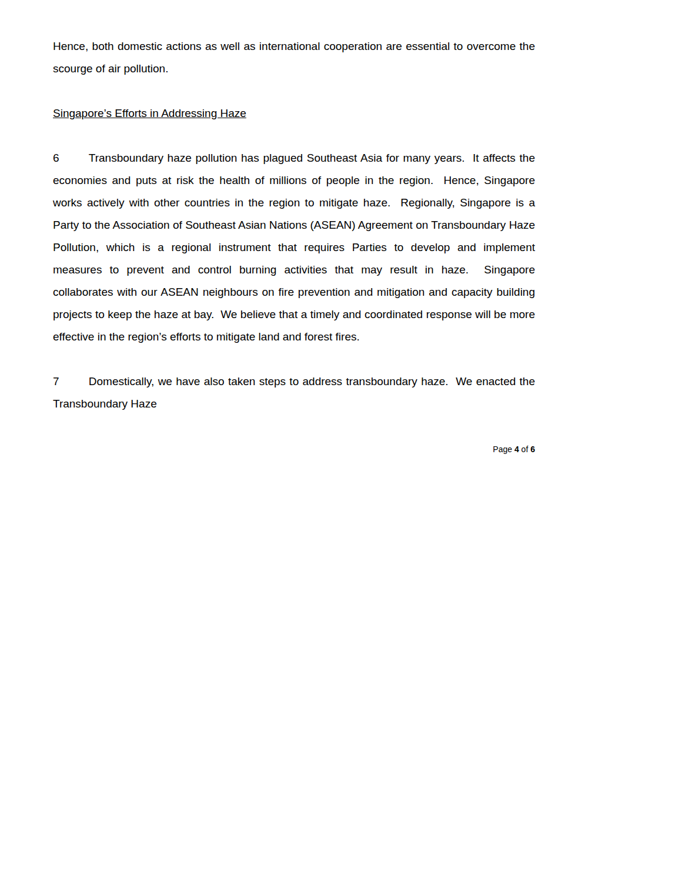Hence, both domestic actions as well as international cooperation are essential to overcome the scourge of air pollution.
Singapore’s Efforts in Addressing Haze
6 Transboundary haze pollution has plagued Southeast Asia for many years. It affects the economies and puts at risk the health of millions of people in the region. Hence, Singapore works actively with other countries in the region to mitigate haze. Regionally, Singapore is a Party to the Association of Southeast Asian Nations (ASEAN) Agreement on Transboundary Haze Pollution, which is a regional instrument that requires Parties to develop and implement measures to prevent and control burning activities that may result in haze. Singapore collaborates with our ASEAN neighbours on fire prevention and mitigation and capacity building projects to keep the haze at bay. We believe that a timely and coordinated response will be more effective in the region’s efforts to mitigate land and forest fires.
7 Domestically, we have also taken steps to address transboundary haze. We enacted the Transboundary Haze
Page 4 of 6